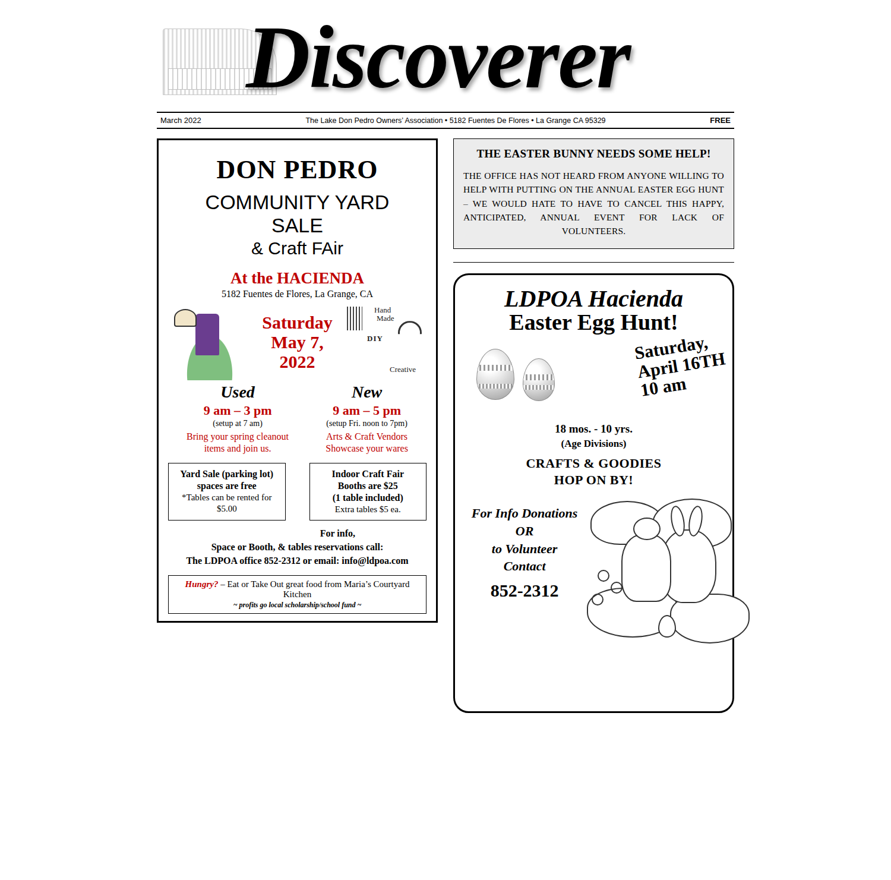Discoverer
March 2022
The Lake Don Pedro Owners’ Association • 5182 Fuentes De Flores • La Grange CA 95329
FREE
DON PEDRO
COMMUNITY YARD
SALE
& Craft FAir
At the HACIENDA
5182 Fuentes de Flores, La Grange, CA
Saturday
May 7, 2022
Hand Made DIY Creative
Used
9 am – 3 pm
(setup at 7 am)
Bring your spring cleanout
items and join us.
New
9 am – 5 pm
(setup Fri. noon to 7pm)
Arts & Craft Vendors
Showcase your wares
Yard Sale (parking lot)
spaces are free
*Tables can be rented for $5.00
Indoor Craft Fair
Booths are $25
(1 table included)
Extra tables $5 ea.
For info,
Space or Booth, & tables reservations call:
The LDPOA office 852-2312 or email: info@ldpoa.com
Hungry? – Eat or Take Out great food from Maria’s Courtyard Kitchen
~ profits go local scholarship/school fund ~
THE EASTER BUNNY NEEDS SOME HELP!
THE OFFICE HAS NOT HEARD FROM ANYONE WILLING TO HELP WITH PUTTING ON THE ANNUAL EASTER EGG HUNT – WE WOULD HATE TO HAVE TO CANCEL THIS HAPPY, ANTICIPATED, ANNUAL EVENT FOR LACK OF VOLUNTEERS.
LDPOA Hacienda
Easter Egg Hunt!
Saturday,
April 16TH
10 am
18 mos. - 10 yrs.
(Age Divisions)
CRAFTS & GOODIES
HOP ON BY!
For Info Donations
OR
to Volunteer
Contact
852-2312